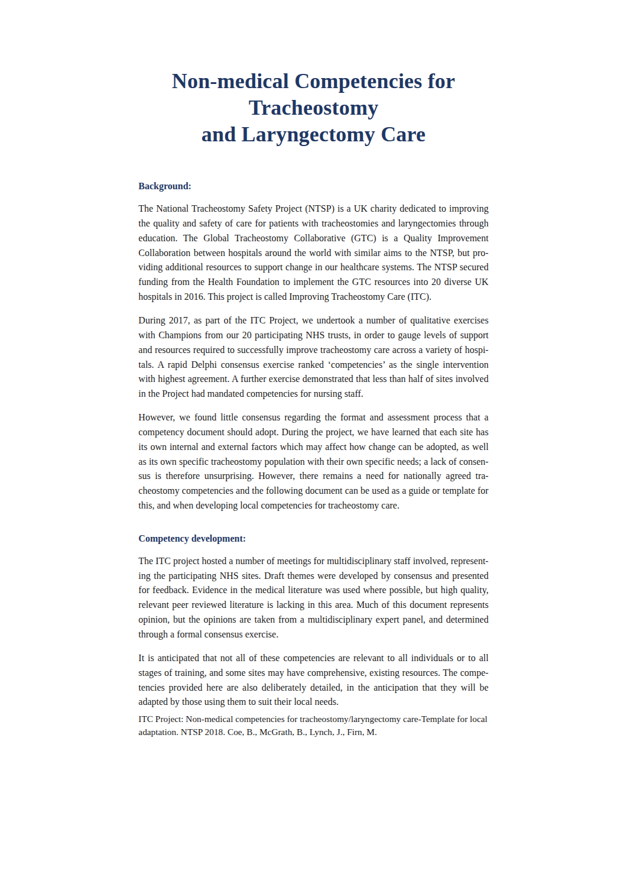Non-medical Competencies for Tracheostomy
and Laryngectomy Care
Background:
The National Tracheostomy Safety Project (NTSP) is a UK charity dedicated to improving the quality and safety of care for patients with tracheostomies and laryngectomies through education. The Global Tracheostomy Collaborative (GTC) is a Quality Improvement Collaboration between hospitals around the world with similar aims to the NTSP, but providing additional resources to support change in our healthcare systems. The NTSP secured funding from the Health Foundation to implement the GTC resources into 20 diverse UK hospitals in 2016. This project is called Improving Tracheostomy Care (ITC).
During 2017, as part of the ITC Project, we undertook a number of qualitative exercises with Champions from our 20 participating NHS trusts, in order to gauge levels of support and resources required to successfully improve tracheostomy care across a variety of hospitals. A rapid Delphi consensus exercise ranked ‘competencies’ as the single intervention with highest agreement. A further exercise demonstrated that less than half of sites involved in the Project had mandated competencies for nursing staff.
However, we found little consensus regarding the format and assessment process that a competency document should adopt. During the project, we have learned that each site has its own internal and external factors which may affect how change can be adopted, as well as its own specific tracheostomy population with their own specific needs; a lack of consensus is therefore unsurprising. However, there remains a need for nationally agreed tracheostomy competencies and the following document can be used as a guide or template for this, and when developing local competencies for tracheostomy care.
Competency development:
The ITC project hosted a number of meetings for multidisciplinary staff involved, representing the participating NHS sites. Draft themes were developed by consensus and presented for feedback. Evidence in the medical literature was used where possible, but high quality, relevant peer reviewed literature is lacking in this area. Much of this document represents opinion, but the opinions are taken from a multidisciplinary expert panel, and determined through a formal consensus exercise.
It is anticipated that not all of these competencies are relevant to all individuals or to all stages of training, and some sites may have comprehensive, existing resources. The competencies provided here are also deliberately detailed, in the anticipation that they will be adapted by those using them to suit their local needs.
ITC Project: Non-medical competencies for tracheostomy/laryngectomy care-Template for local adaptation. NTSP 2018. Coe, B., McGrath, B., Lynch, J., Firn, M.